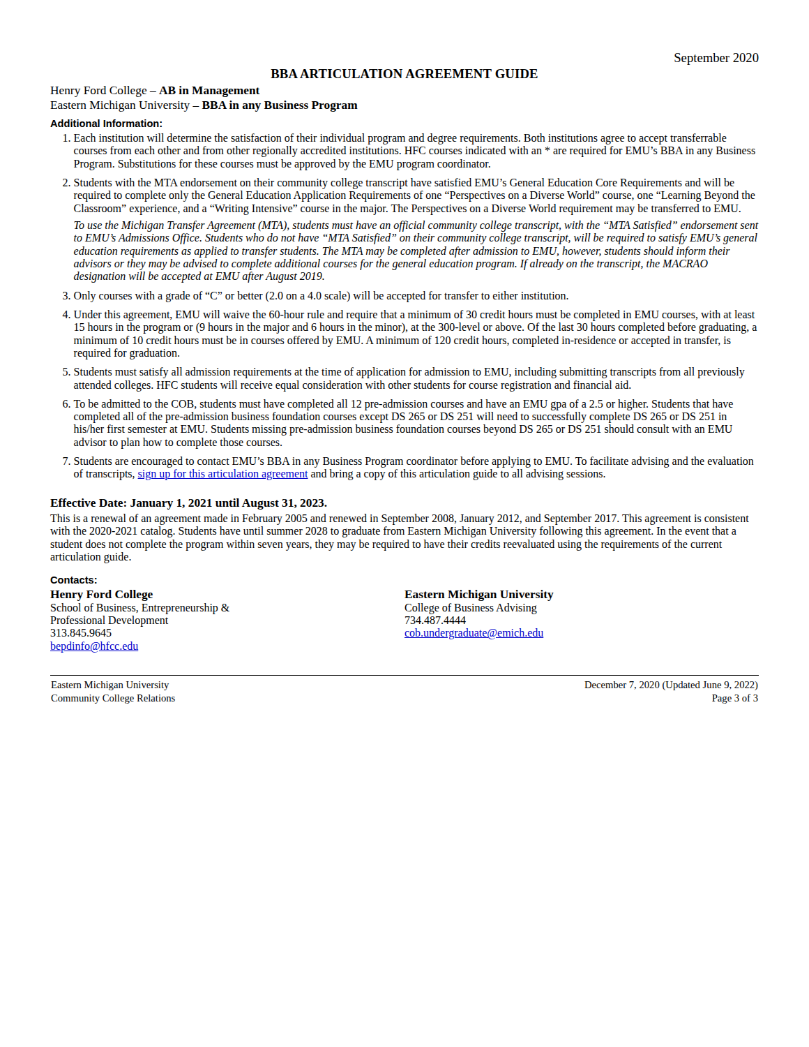September 2020
BBA ARTICULATION AGREEMENT GUIDE
Henry Ford College – AB in Management
Eastern Michigan University – BBA in any Business Program
Additional Information:
Each institution will determine the satisfaction of their individual program and degree requirements. Both institutions agree to accept transferrable courses from each other and from other regionally accredited institutions. HFC courses indicated with an * are required for EMU’s BBA in any Business Program. Substitutions for these courses must be approved by the EMU program coordinator.
Students with the MTA endorsement on their community college transcript have satisfied EMU’s General Education Core Requirements and will be required to complete only the General Education Application Requirements of one “Perspectives on a Diverse World” course, one “Learning Beyond the Classroom” experience, and a “Writing Intensive” course in the major. The Perspectives on a Diverse World requirement may be transferred to EMU. To use the Michigan Transfer Agreement (MTA), students must have an official community college transcript, with the “MTA Satisfied” endorsement sent to EMU’s Admissions Office. Students who do not have “MTA Satisfied” on their community college transcript, will be required to satisfy EMU’s general education requirements as applied to transfer students. The MTA may be completed after admission to EMU, however, students should inform their advisors or they may be advised to complete additional courses for the general education program. If already on the transcript, the MACRAO designation will be accepted at EMU after August 2019.
Only courses with a grade of “C” or better (2.0 on a 4.0 scale) will be accepted for transfer to either institution.
Under this agreement, EMU will waive the 60-hour rule and require that a minimum of 30 credit hours must be completed in EMU courses, with at least 15 hours in the program or (9 hours in the major and 6 hours in the minor), at the 300-level or above. Of the last 30 hours completed before graduating, a minimum of 10 credit hours must be in courses offered by EMU. A minimum of 120 credit hours, completed in-residence or accepted in transfer, is required for graduation.
Students must satisfy all admission requirements at the time of application for admission to EMU, including submitting transcripts from all previously attended colleges. HFC students will receive equal consideration with other students for course registration and financial aid.
To be admitted to the COB, students must have completed all 12 pre-admission courses and have an EMU gpa of a 2.5 or higher. Students that have completed all of the pre-admission business foundation courses except DS 265 or DS 251 will need to successfully complete DS 265 or DS 251 in his/her first semester at EMU. Students missing pre-admission business foundation courses beyond DS 265 or DS 251 should consult with an EMU advisor to plan how to complete those courses.
Students are encouraged to contact EMU’s BBA in any Business Program coordinator before applying to EMU. To facilitate advising and the evaluation of transcripts, sign up for this articulation agreement and bring a copy of this articulation guide to all advising sessions.
Effective Date: January 1, 2021 until August 31, 2023.
This is a renewal of an agreement made in February 2005 and renewed in September 2008, January 2012, and September 2017. This agreement is consistent with the 2020-2021 catalog. Students have until summer 2028 to graduate from Eastern Michigan University following this agreement. In the event that a student does not complete the program within seven years, they may be required to have their credits reevaluated using the requirements of the current articulation guide.
Contacts:
| Henry Ford College School of Business, Entrepreneurship & Professional Development 313.845.9645 bepdinfo@hfcc.edu | Eastern Michigan University College of Business Advising 734.487.4444 cob.undergraduate@emich.edu |
| Eastern Michigan University | December 7, 2020 (Updated June 9, 2022) |
| Community College Relations | Page 3 of 3 |